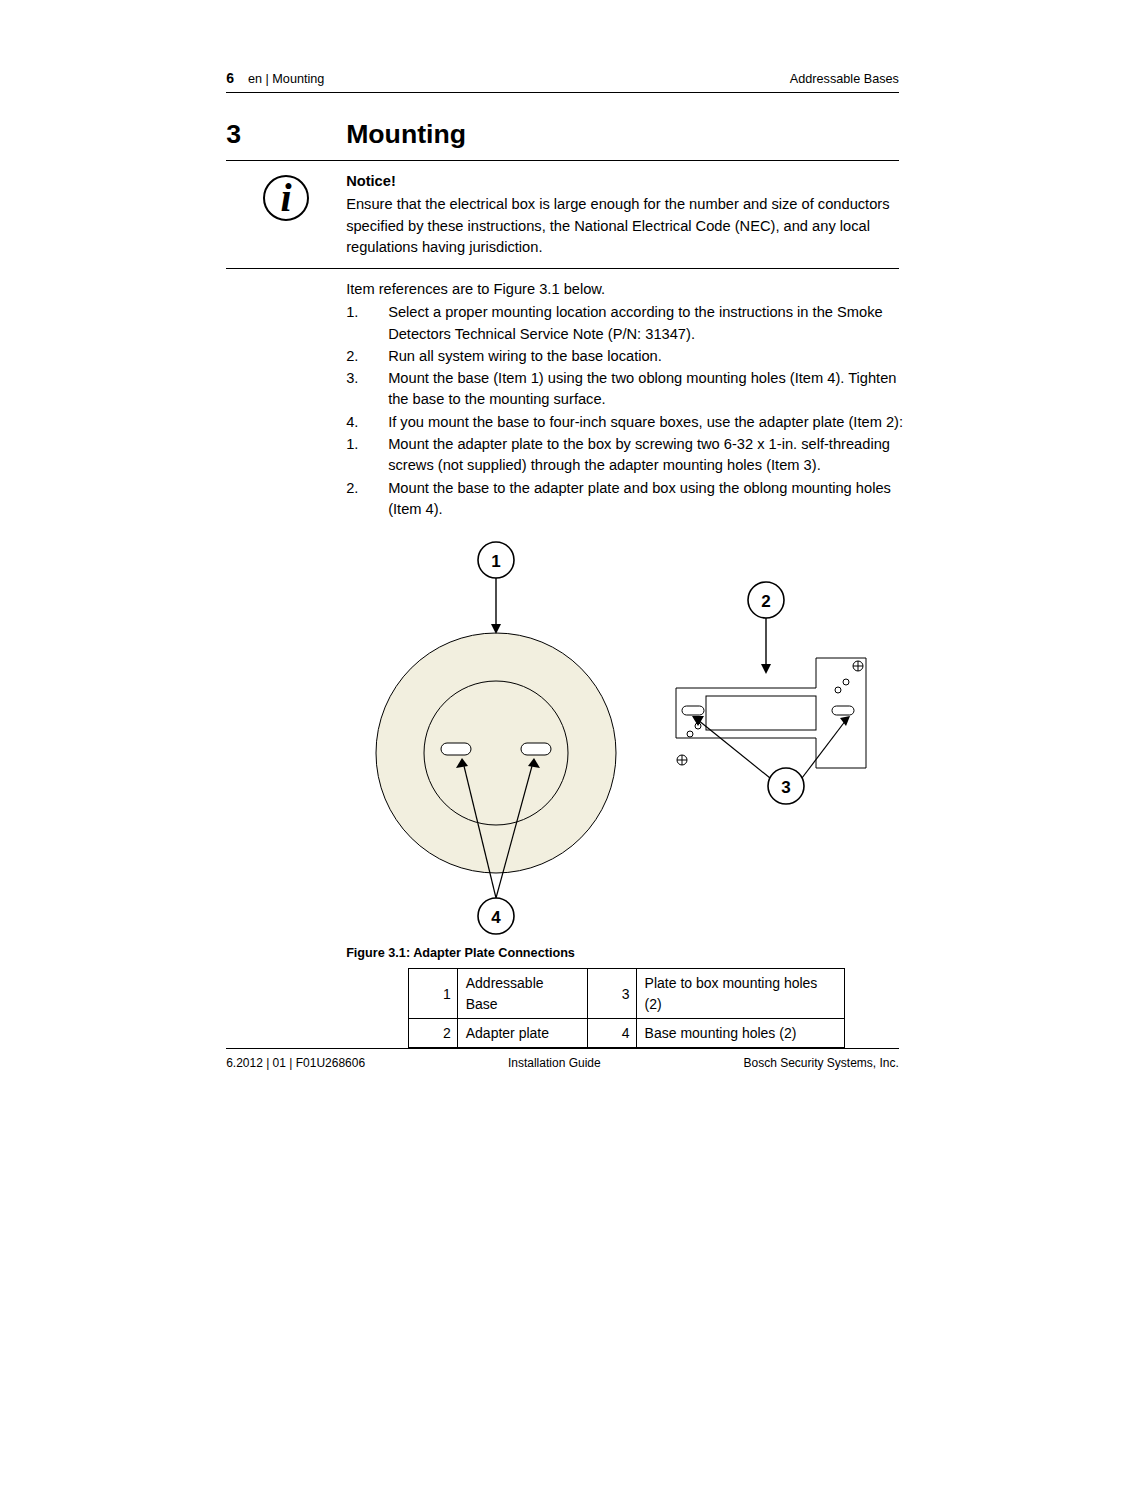6 en | Mounting
Addressable Bases
3
Mounting
i
Notice!
Ensure that the electrical box is large enough for the number and size of conductors specified by these instructions, the National Electrical Code (NEC), and any local regulations having jurisdiction.
Item references are to Figure 3.1 below.
Select a proper mounting location according to the instructions in the Smoke Detectors Technical Service Note (P/N: 31347).
Run all system wiring to the base location.
Mount the base (Item 1) using the two oblong mounting holes (Item 4). Tighten the base to the mounting surface.
If you mount the base to four-inch square boxes, use the adapter plate (Item 2):
Mount the adapter plate to the box by screwing two 6-32 x 1-in. self-threading screws (not supplied) through the adapter mounting holes (Item 3).
Mount the base to the adapter plate and box using the oblong mounting holes (Item 4).
1 4 2 3
Figure 3.1: Adapter Plate Connections
| 1 | Addressable Base | 3 | Plate to box mounting holes (2) |
| 2 | Adapter plate | 4 | Base mounting holes (2) |
6.2012 | 01 | F01U268606
Installation Guide
Bosch Security Systems, Inc.